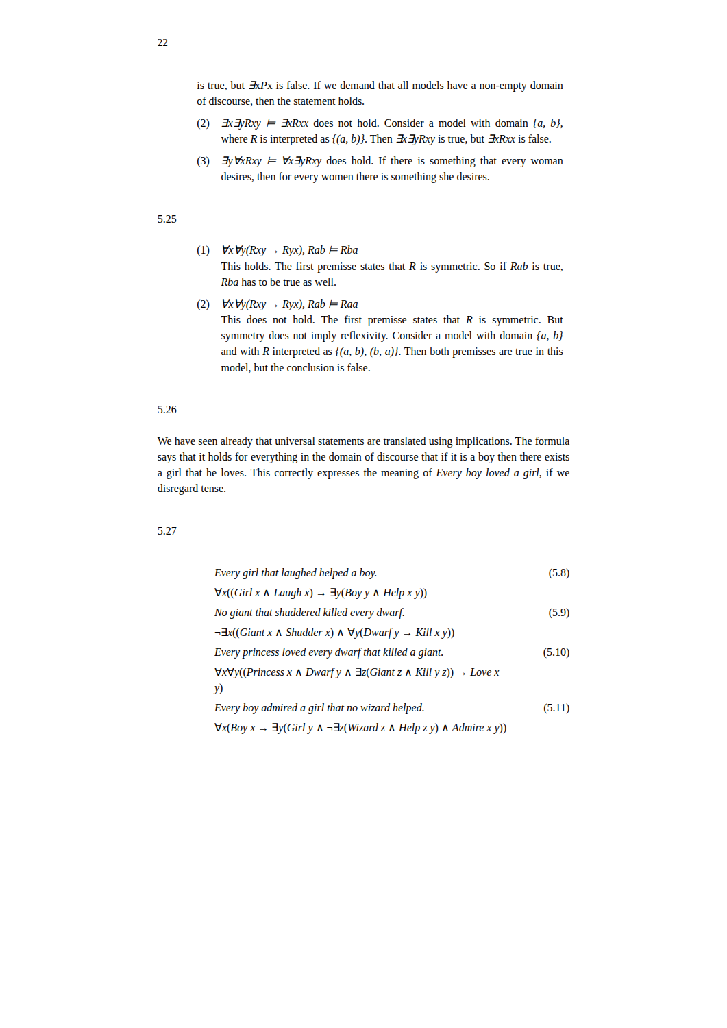22
is true, but ∃x Px is false. If we demand that all models have a non-empty domain of discourse, then the statement holds.
(2) ∃x∃yRxy ⊨ ∃xRxx does not hold. Consider a model with domain {a, b}, where R is interpreted as {(a, b)}. Then ∃x∃yRxy is true, but ∃xRxx is false.
(3) ∃y∀xRxy ⊨ ∀x∃yRxy does hold. If there is something that every woman desires, then for every women there is something she desires.
5.25
(1) ∀x∀y(Rxy → Ryx), Rab ⊨ Rba
This holds. The first premisse states that R is symmetric. So if Rab is true, Rba has to be true as well.
(2) ∀x∀y(Rxy → Ryx), Rab ⊨ Raa
This does not hold. The first premisse states that R is symmetric. But symmetry does not imply reflexivity. Consider a model with domain {a, b} and with R interpreted as {(a, b), (b, a)}. Then both premisses are true in this model, but the conclusion is false.
5.26
We have seen already that universal statements are translated using implications. The formula says that it holds for everything in the domain of discourse that if it is a boy then there exists a girl that he loves. This correctly expresses the meaning of Every boy loved a girl, if we disregard tense.
5.27
Every girl that laughed helped a boy.
(5.8)
∀x((Girl x ∧ Laugh x) → ∃y(Boy y ∧ Help x y))
No giant that shuddered killed every dwarf.
(5.9)
¬∃x((Giant x ∧ Shudder x) ∧ ∀y(Dwarf y → Kill x y))
Every princess loved every dwarf that killed a giant.
(5.10)
∀x∀y((Princess x ∧ Dwarf y ∧ ∃z(Giant z ∧ Kill y z)) → Love x y)
Every boy admired a girl that no wizard helped.
(5.11)
∀x(Boy x → ∃y(Girl y ∧ ¬∃z(Wizard z ∧ Help z y) ∧ Admire x y))